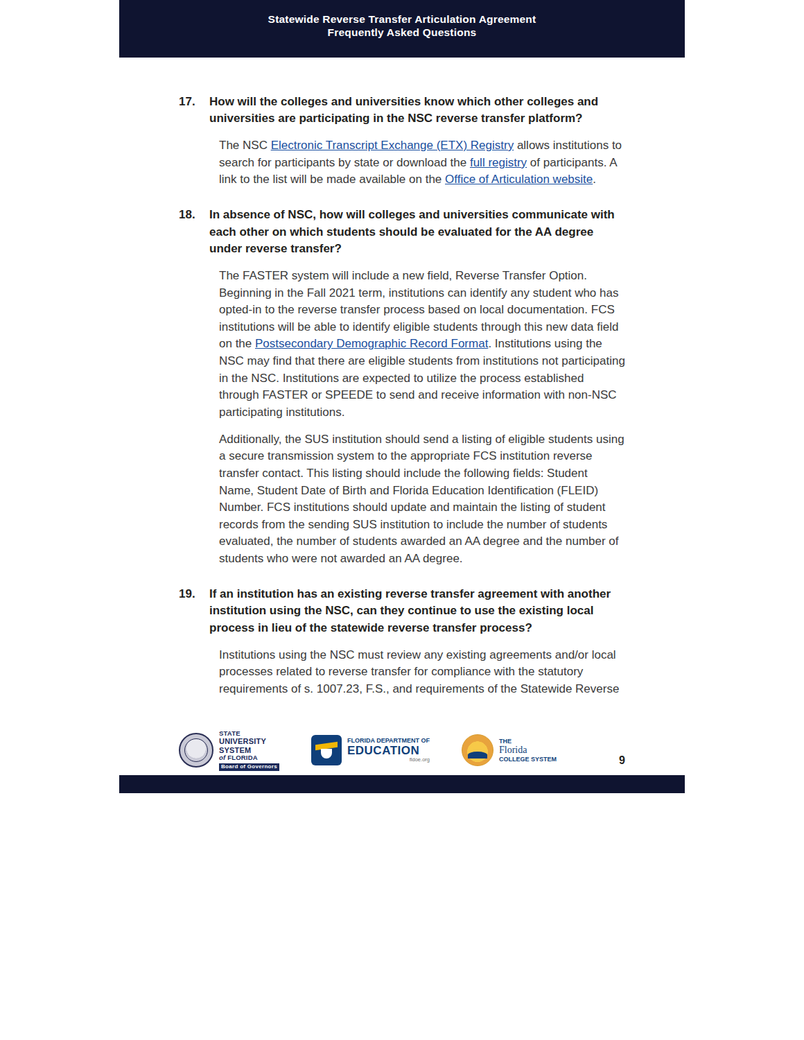Statewide Reverse Transfer Articulation Agreement
Frequently Asked Questions
17.
How will the colleges and universities know which other colleges and universities are participating in the NSC reverse transfer platform?
The NSC Electronic Transcript Exchange (ETX) Registry allows institutions to search for participants by state or download the full registry of participants. A link to the list will be made available on the Office of Articulation website.
18.
In absence of NSC, how will colleges and universities communicate with each other on which students should be evaluated for the AA degree under reverse transfer?
The FASTER system will include a new field, Reverse Transfer Option. Beginning in the Fall 2021 term, institutions can identify any student who has opted-in to the reverse transfer process based on local documentation. FCS institutions will be able to identify eligible students through this new data field on the Postsecondary Demographic Record Format. Institutions using the NSC may find that there are eligible students from institutions not participating in the NSC. Institutions are expected to utilize the process established through FASTER or SPEEDE to send and receive information with non-NSC participating institutions.
Additionally, the SUS institution should send a listing of eligible students using a secure transmission system to the appropriate FCS institution reverse transfer contact. This listing should include the following fields: Student Name, Student Date of Birth and Florida Education Identification (FLEID) Number. FCS institutions should update and maintain the listing of student records from the sending SUS institution to include the number of students evaluated, the number of students awarded an AA degree and the number of students who were not awarded an AA degree.
19.
If an institution has an existing reverse transfer agreement with another institution using the NSC, can they continue to use the existing local process in lieu of the statewide reverse transfer process?
Institutions using the NSC must review any existing agreements and/or local processes related to reverse transfer for compliance with the statutory requirements of s. 1007.23, F.S., and requirements of the Statewide Reverse
STATE
UNIVERSITY
SYSTEM
of FLORIDA
Board of Governors
FLORIDA DEPARTMENT OF EDUCATION fldoe.org
THE Florida COLLEGE SYSTEM
9